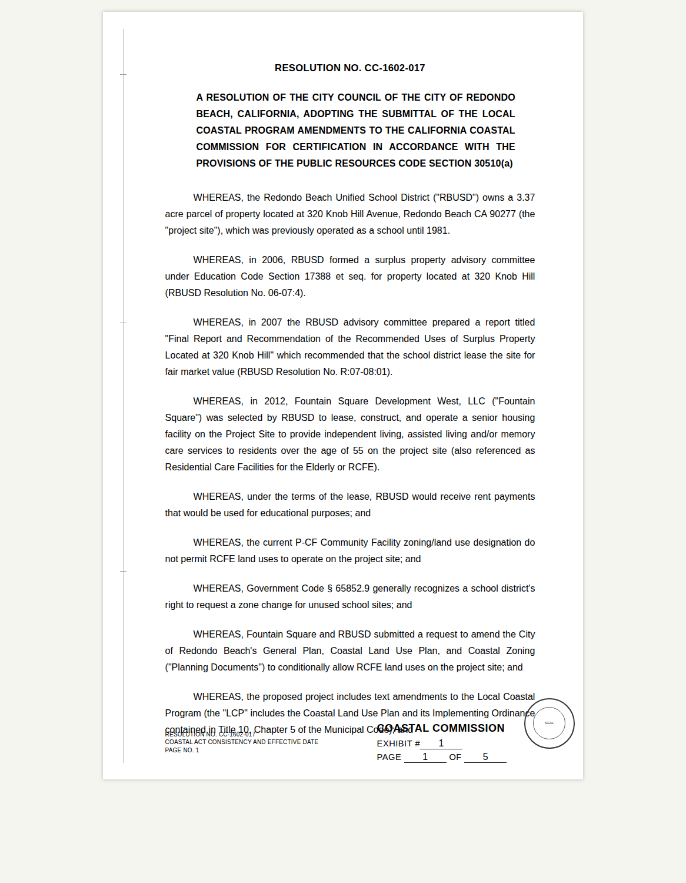RESOLUTION NO. CC-1602-017
A RESOLUTION OF THE CITY COUNCIL OF THE CITY OF REDONDO BEACH, CALIFORNIA, ADOPTING THE SUBMITTAL OF THE LOCAL COASTAL PROGRAM AMENDMENTS TO THE CALIFORNIA COASTAL COMMISSION FOR CERTIFICATION IN ACCORDANCE WITH THE PROVISIONS OF THE PUBLIC RESOURCES CODE SECTION 30510(a)
WHEREAS, the Redondo Beach Unified School District ("RBUSD") owns a 3.37 acre parcel of property located at 320 Knob Hill Avenue, Redondo Beach CA 90277 (the "project site"), which was previously operated as a school until 1981.
WHEREAS, in 2006, RBUSD formed a surplus property advisory committee under Education Code Section 17388 et seq. for property located at 320 Knob Hill (RBUSD Resolution No. 06-07:4).
WHEREAS, in 2007 the RBUSD advisory committee prepared a report titled "Final Report and Recommendation of the Recommended Uses of Surplus Property Located at 320 Knob Hill" which recommended that the school district lease the site for fair market value (RBUSD Resolution No. R:07-08:01).
WHEREAS, in 2012, Fountain Square Development West, LLC ("Fountain Square") was selected by RBUSD to lease, construct, and operate a senior housing facility on the Project Site to provide independent living, assisted living and/or memory care services to residents over the age of 55 on the project site (also referenced as Residential Care Facilities for the Elderly or RCFE).
WHEREAS, under the terms of the lease, RBUSD would receive rent payments that would be used for educational purposes; and
WHEREAS, the current P-CF Community Facility zoning/land use designation do not permit RCFE land uses to operate on the project site; and
WHEREAS, Government Code § 65852.9 generally recognizes a school district's right to request a zone change for unused school sites; and
WHEREAS, Fountain Square and RBUSD submitted a request to amend the City of Redondo Beach's General Plan, Coastal Land Use Plan, and Coastal Zoning ("Planning Documents") to conditionally allow RCFE land uses on the project site; and
WHEREAS, the proposed project includes text amendments to the Local Coastal Program (the "LCP" includes the Coastal Land Use Plan and its Implementing Ordinance contained in Title 10, Chapter 5 of the Municipal Code); and
RESOLUTION NO. CC-1602-017
COASTAL ACT CONSISTENCY AND EFFECTIVE DATE
PAGE NO. 1
COASTAL COMMISSION
EXHIBIT #1
PAGE 1 OF 5
SEAL